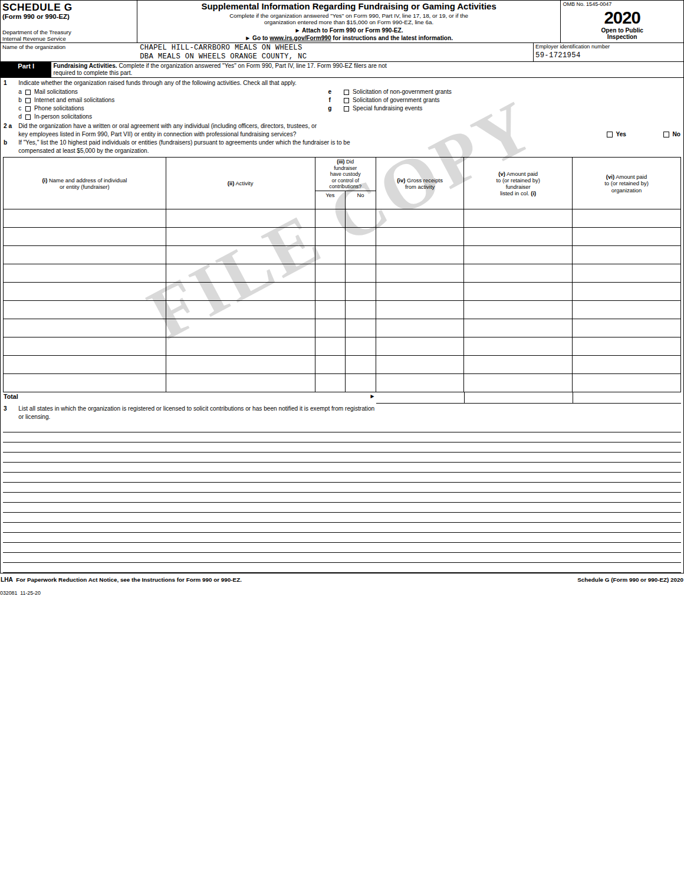FILE COPY
| SCHEDULE G (Form 990 or 990-EZ) Department of the Treasury Internal Revenue Service | Supplemental Information Regarding Fundraising or Gaming Activities Complete if the organization answered "Yes" on Form 990, Part IV, line 17, 18, or 19, or if the organization entered more than $15,000 on Form 990-EZ, line 6a. ► Attach to Form 990 or Form 990-EZ. ► Go to www.irs.gov/Form990 for instructions and the latest information. | OMB No. 1545-0047 2020 Open to Public Inspection |
| / Name of the organization / CHAPEL HILL-CARRBORO MEALS ON WHEELS / / / DBA MEALS ON WHEELS ORANGE COUNTY, NC / | Employer identification number 59-1721954 |
| Part I | Fundraising Activities. Complete if the organization answered "Yes" on Form 990, Part IV, line 17. Form 990-EZ filers are not required to complete this part. |
| 1 | Indicate whether the organization raised funds through any of the following activities. Check all that apply. |
| | a Mail solicitations | e | Solicitation of non-government grants |
| | b Internet and email solicitations | f | Solicitation of government grants |
| | c Phone solicitations | g | Special fundraising events |
| | d In-person solicitations | | |
| 2 a | Did the organization have a written or oral agreement with any individual (including officers, directors, trustees, or | | |
| | key employees listed in Form 990, Part VII) or entity in connection with professional fundraising services? | Yes | No |
| b | If "Yes," list the 10 highest paid individuals or entities (fundraisers) pursuant to agreements under which the fundraiser is to be |
| | compensated at least $5,000 by the organization. |
| (i) Name and address of individual or entity (fundraiser) | (ii) Activity | (iii) Did fundraiser have custody or control of contributions? | (iv) Gross receipts from activity | (v) Amount paid to (or retained by) fundraiser listed in col. (i) | (vi) Amount paid to (or retained by) organization |
| --- | --- | --- | --- | --- | --- |
| / Yes / No / |
| Total | ► | | | |
| 3 | List all states in which the organization is registered or licensed to solicit contributions or has been notified it is exempt from registration |
| | or licensing. |
| LHA For Paperwork Reduction Act Notice, see the Instructions for Form 990 or 990-EZ. | Schedule G (Form 990 or 990-EZ) 2020 |
032081 11-25-20